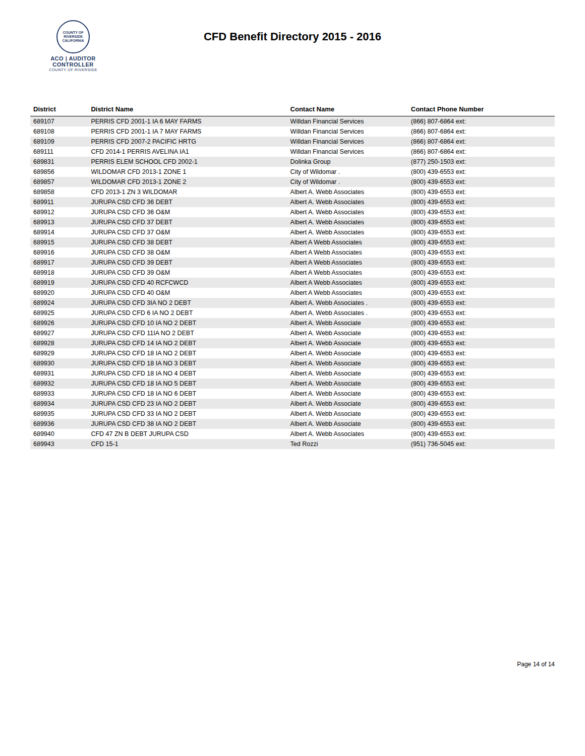COUNTY OF
RIVERSIDE
CALIFORNIA
ACO | AUDITOR
CONTROLLER
COUNTY OF RIVERSIDE
CFD Benefit Directory 2015 - 2016
| District | District Name | Contact Name | Contact Phone Number |
| --- | --- | --- | --- |
| 689107 | PERRIS CFD 2001-1 IA 6 MAY FARMS | Willdan Financial Services | (866) 807-6864 ext: |
| 689108 | PERRIS CFD 2001-1 IA 7 MAY FARMS | Willdan Financial Services | (866) 807-6864 ext: |
| 689109 | PERRIS CFD 2007-2 PACIFIC HRTG | Willdan Financial Services | (866) 807-6864 ext: |
| 689111 | CFD 2014-1 PERRIS AVELINA IA1 | Willdan Financial Services | (866) 807-6864 ext: |
| 689831 | PERRIS ELEM SCHOOL CFD 2002-1 | Dolinka Group | (877) 250-1503 ext: |
| 689856 | WILDOMAR CFD 2013-1 ZONE 1 | City of Wildomar . | (800) 439-6553 ext: |
| 689857 | WILDOMAR CFD 2013-1 ZONE 2 | City of Wildomar . | (800) 439-6553 ext: |
| 689858 | CFD 2013-1 ZN 3 WILDOMAR | Albert A. Webb Associates | (800) 439-6553 ext: |
| 689911 | JURUPA CSD CFD 36 DEBT | Albert A. Webb Associates | (800) 439-6553 ext: |
| 689912 | JURUPA CSD CFD 36 O&M | Albert A. Webb Associates | (800) 439-6553 ext: |
| 689913 | JURUPA CSD CFD 37 DEBT | Albert A. Webb Associates | (800) 439-6553 ext: |
| 689914 | JURUPA CSD CFD 37 O&M | Albert A. Webb Associates | (800) 439-6553 ext: |
| 689915 | JURUPA CSD CFD 38 DEBT | Albert A Webb Associates | (800) 439-6553 ext: |
| 689916 | JURUPA CSD CFD 38 O&M | Albert A Webb Associates | (800) 439-6553 ext: |
| 689917 | JURUPA CSD CFD 39 DEBT | Albert A Webb Associates | (800) 439-6553 ext: |
| 689918 | JURUPA CSD CFD 39 O&M | Albert A Webb Associates | (800) 439-6553 ext: |
| 689919 | JURUPA CSD CFD 40 RCFCWCD | Albert A Webb Associates | (800) 439-6553 ext: |
| 689920 | JURUPA CSD CFD 40 O&M | Albert A Webb Associates | (800) 439-6553 ext: |
| 689924 | JURUPA CSD CFD 3IA NO 2 DEBT | Albert A. Webb Associates . | (800) 439-6553 ext: |
| 689925 | JURUPA CSD CFD 6 IA NO 2 DEBT | Albert A. Webb Associates . | (800) 439-6553 ext: |
| 689926 | JURUPA CSD CFD 10 IA NO 2 DEBT | Albert A. Webb Associate | (800) 439-6553 ext: |
| 689927 | JURUPA CSD CFD 11IA NO 2 DEBT | Albert A. Webb Associate | (800) 439-6553 ext: |
| 689928 | JURUPA CSD CFD 14 IA NO 2 DEBT | Albert A. Webb Associate | (800) 439-6553 ext: |
| 689929 | JURUPA CSD CFD 18 IA NO 2 DEBT | Albert A. Webb Associate | (800) 439-6553 ext: |
| 689930 | JURUPA CSD CFD 18 IA NO 3 DEBT | Albert A. Webb Associate | (800) 439-6553 ext: |
| 689931 | JURUPA CSD CFD 18 IA NO 4 DEBT | Albert A. Webb Associate | (800) 439-6553 ext: |
| 689932 | JURUPA CSD CFD 18 IA NO 5 DEBT | Albert A. Webb Associate | (800) 439-6553 ext: |
| 689933 | JURUPA CSD CFD 18 IA NO 6 DEBT | Albert A. Webb Associate | (800) 439-6553 ext: |
| 689934 | JURUPA CSD CFD 23 IA NO 2 DEBT | Albert A. Webb Associate | (800) 439-6553 ext: |
| 689935 | JURUPA CSD CFD 33 IA NO 2 DEBT | Albert A. Webb Associate | (800) 439-6553 ext: |
| 689936 | JURUPA CSD CFD 38 IA NO 2 DEBT | Albert A. Webb Associate | (800) 439-6553 ext: |
| 689940 | CFD 47 ZN B DEBT JURUPA CSD | Albert A. Webb Associates | (800) 439-6553 ext: |
| 689943 | CFD 15-1 | Ted Rozzi | (951) 736-5045 ext: |
Page 14 of 14